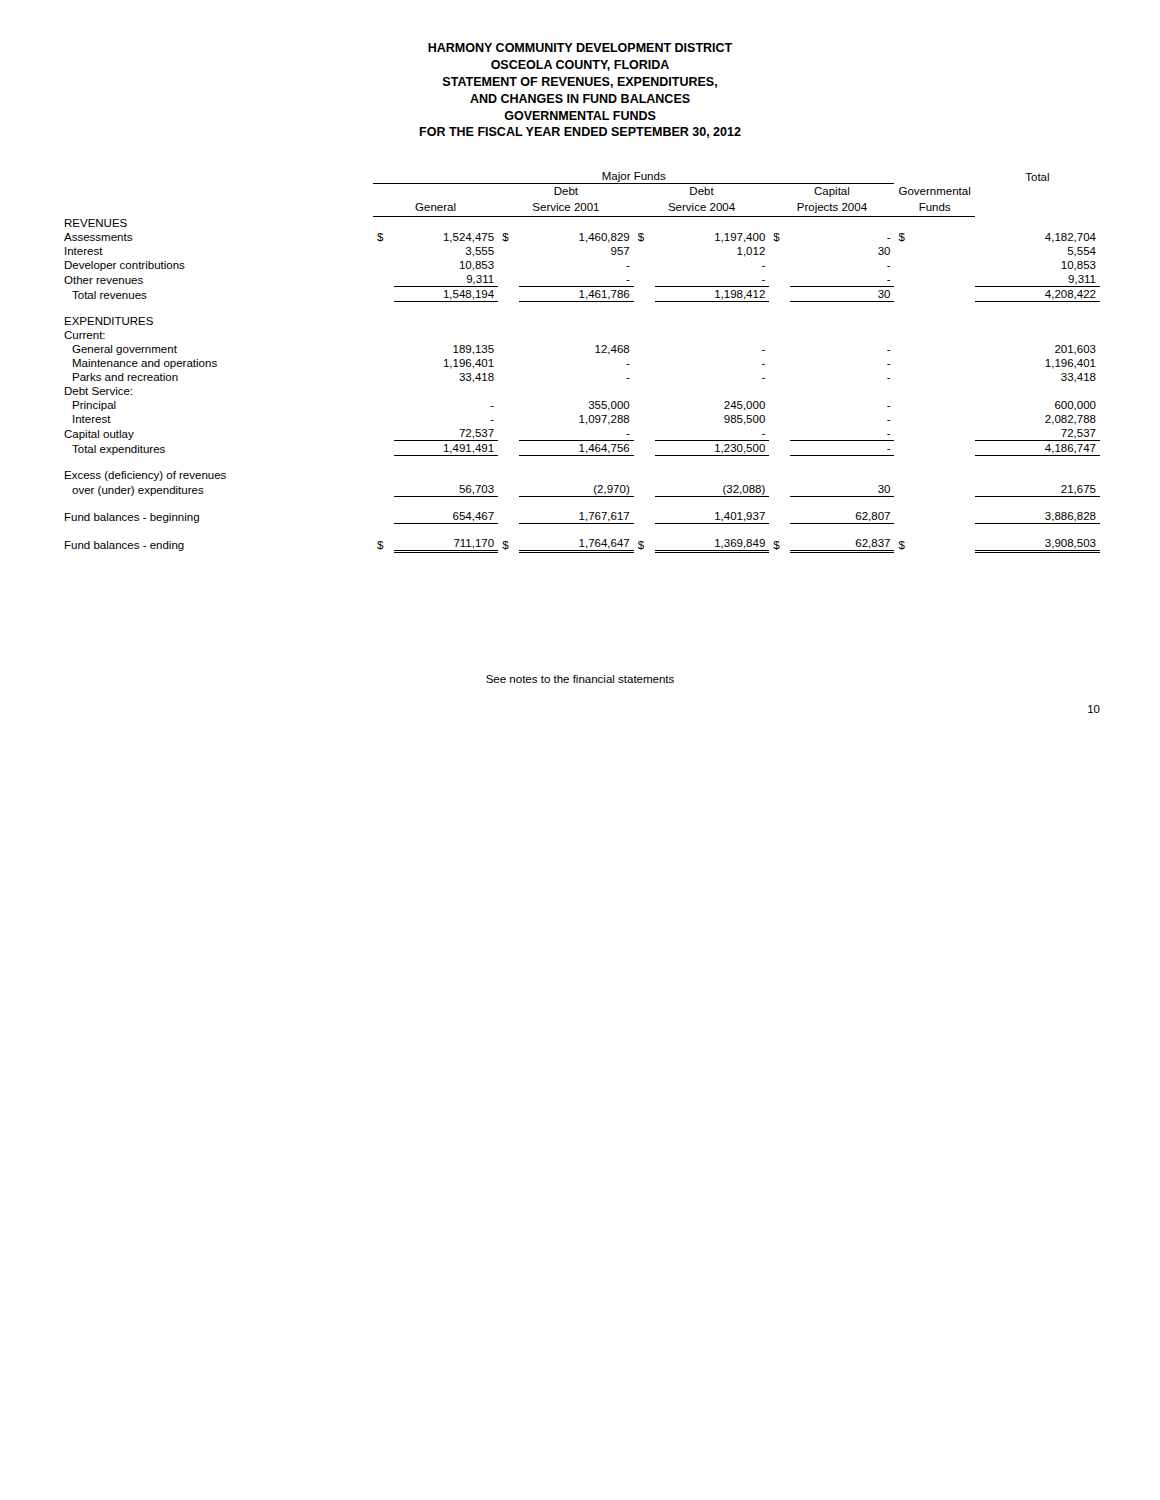HARMONY COMMUNITY DEVELOPMENT DISTRICT
OSCEOLA COUNTY, FLORIDA
STATEMENT OF REVENUES, EXPENDITURES,
AND CHANGES IN FUND BALANCES
GOVERNMENTAL FUNDS
FOR THE FISCAL YEAR ENDED SEPTEMBER 30, 2012
| | Major Funds | | Total |
| | | Debt | Debt | Capital | Governmental |
| | General | Service 2001 | Service 2004 | Projects 2004 | Funds |
| REVENUES | |
| Assessments | $ | 1,524,475 | $ | 1,460,829 | $ | 1,197,400 | $ | - | $ | 4,182,704 |
| Interest | | 3,555 | | 957 | | 1,012 | | 30 | | 5,554 |
| Developer contributions | | 10,853 | | - | | - | | - | | 10,853 |
| Other revenues | | 9,311 | | - | | - | | - | | 9,311 |
| Total revenues | | 1,548,194 | | 1,461,786 | | 1,198,412 | | 30 | | 4,208,422 |
| EXPENDITURES | |
| Current: | |
| General government | | 189,135 | | 12,468 | | - | | - | | 201,603 |
| Maintenance and operations | | 1,196,401 | | - | | - | | - | | 1,196,401 |
| Parks and recreation | | 33,418 | | - | | - | | - | | 33,418 |
| Debt Service: | |
| Principal | | - | | 355,000 | | 245,000 | | - | | 600,000 |
| Interest | | - | | 1,097,288 | | 985,500 | | - | | 2,082,788 |
| Capital outlay | | 72,537 | | - | | - | | - | | 72,537 |
| Total expenditures | | 1,491,491 | | 1,464,756 | | 1,230,500 | | - | | 4,186,747 |
| Excess (deficiency) of revenues | |
| over (under) expenditures | | 56,703 | | (2,970) | | (32,088) | | 30 | | 21,675 |
| Fund balances - beginning | | 654,467 | | 1,767,617 | | 1,401,937 | | 62,807 | | 3,886,828 |
| Fund balances - ending | $ | 711,170 | $ | 1,764,647 | $ | 1,369,849 | $ | 62,837 | $ | 3,908,503 |
See notes to the financial statements
10